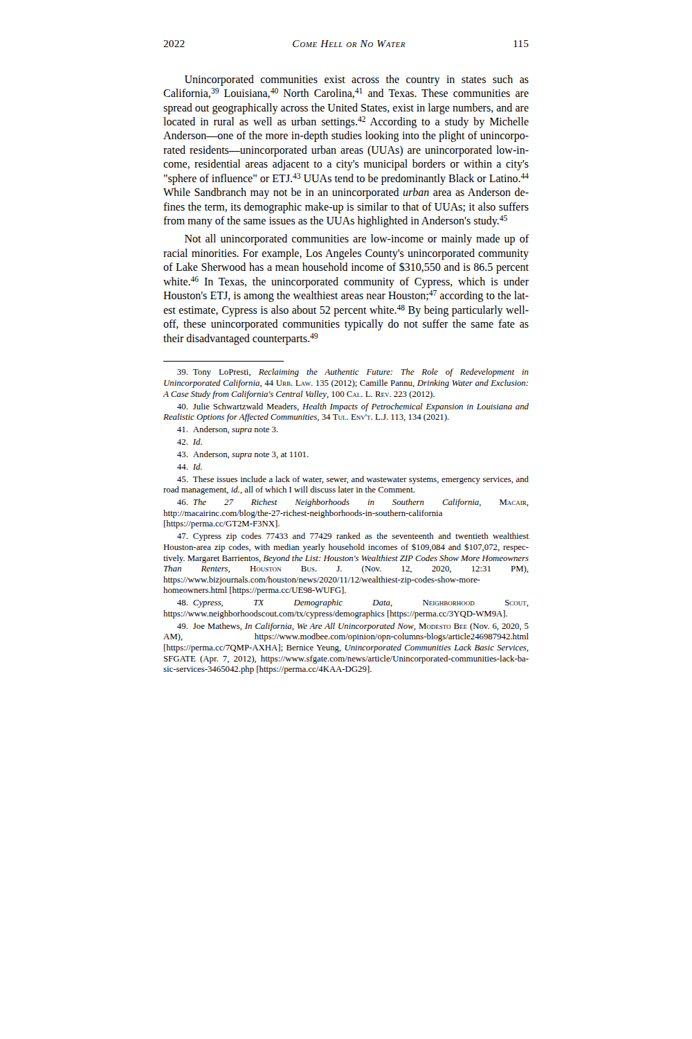2022 Come Hell or No Water 115
Unincorporated communities exist across the country in states such as California,39 Louisiana,40 North Carolina,41 and Texas. These communities are spread out geographically across the United States, exist in large numbers, and are located in rural as well as urban settings.42 According to a study by Michelle Anderson—one of the more in-depth studies looking into the plight of unincorporated residents—unincorporated urban areas (UUAs) are unincorporated low-income, residential areas adjacent to a city's municipal borders or within a city's "sphere of influence" or ETJ.43 UUAs tend to be predominantly Black or Latino.44 While Sandbranch may not be in an unincorporated urban area as Anderson defines the term, its demographic make-up is similar to that of UUAs; it also suffers from many of the same issues as the UUAs highlighted in Anderson's study.45
Not all unincorporated communities are low-income or mainly made up of racial minorities. For example, Los Angeles County's unincorporated community of Lake Sherwood has a mean household income of $310,550 and is 86.5 percent white.46 In Texas, the unincorporated community of Cypress, which is under Houston's ETJ, is among the wealthiest areas near Houston;47 according to the latest estimate, Cypress is also about 52 percent white.48 By being particularly well-off, these unincorporated communities typically do not suffer the same fate as their disadvantaged counterparts.49
Tony LoPresti, Reclaiming the Authentic Future: The Role of Redevelopment in Unincorporated California, 44 Urb. Law. 135 (2012); Camille Pannu, Drinking Water and Exclusion: A Case Study from California's Central Valley, 100 Cal. L. Rev. 223 (2012).
Julie Schwartzwald Meaders, Health Impacts of Petrochemical Expansion in Louisiana and Realistic Options for Affected Communities, 34 Tul. Env't. L.J. 113, 134 (2021).
Anderson, supra note 3.
Id.
Anderson, supra note 3, at 1101.
Id.
These issues include a lack of water, sewer, and wastewater systems, emergency services, and road management, id., all of which I will discuss later in the Comment.
The 27 Richest Neighborhoods in Southern California, Macair, http://macairinc.com/blog/the-27-richest-neighborhoods-in-southern-california [https://perma.cc/GT2M-F3NX].
Cypress zip codes 77433 and 77429 ranked as the seventeenth and twentieth wealthiest Houston-area zip codes, with median yearly household incomes of $109,084 and $107,072, respectively. Margaret Barrientos, Beyond the List: Houston's Wealthiest ZIP Codes Show More Homeowners Than Renters, Houston Bus. J. (Nov. 12, 2020, 12:31 PM), https://www.bizjournals.com/houston/news/2020/11/12/wealthiest-zip-codes-show-more-homeowners.html [https://perma.cc/UE98-WUFG].
Cypress, TX Demographic Data, Neighborhood Scout, https://www.neighborhoodscout.com/tx/cypress/demographics [https://perma.cc/3YQD-WM9A].
Joe Mathews, In California, We Are All Unincorporated Now, Modesto Bee (Nov. 6, 2020, 5 AM), https://www.modbee.com/opinion/opn-columns-blogs/article246987942.html [https://perma.cc/7QMP-AXHA]; Bernice Yeung, Unincorporated Communities Lack Basic Services, SFGATE (Apr. 7, 2012), https://www.sfgate.com/news/article/Unincorporated-communities-lack-basic-services-3465042.php [https://perma.cc/4KAA-DG29].